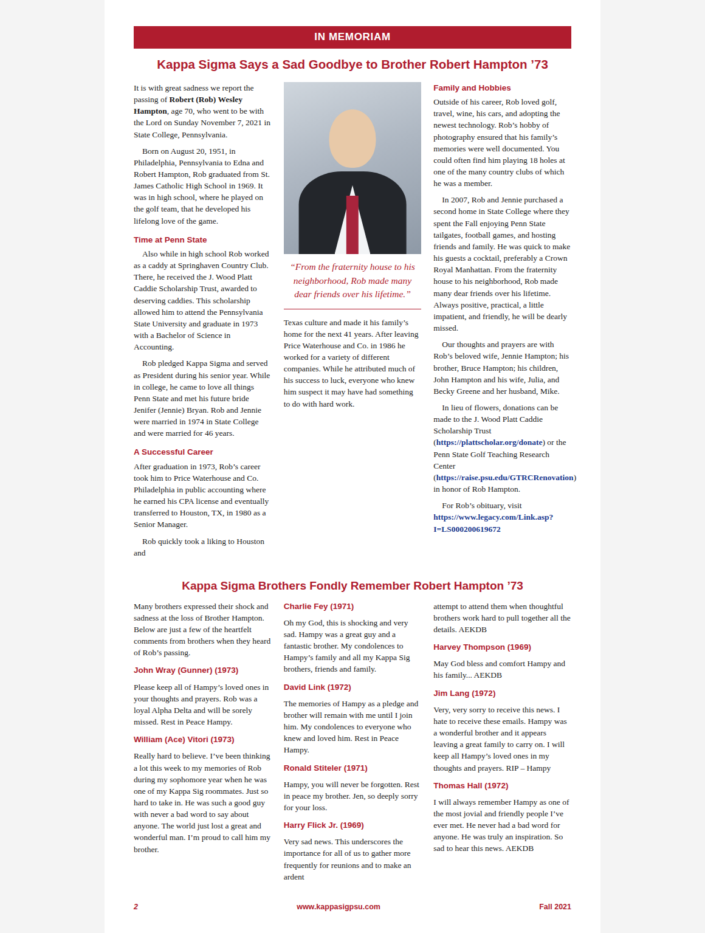IN MEMORIAM
Kappa Sigma Says a Sad Goodbye to Brother Robert Hampton ’73
It is with great sadness we report the passing of Robert (Rob) Wesley Hampton, age 70, who went to be with the Lord on Sunday November 7, 2021 in State College, Pennsylvania.
Born on August 20, 1951, in Philadelphia, Pennsylvania to Edna and Robert Hampton, Rob graduated from St. James Catholic High School in 1969. It was in high school, where he played on the golf team, that he developed his lifelong love of the game.
Time at Penn State
Also while in high school Rob worked as a caddy at Springhaven Country Club. There, he received the J. Wood Platt Caddie Scholarship Trust, awarded to deserving caddies. This scholarship allowed him to attend the Pennsylvania State University and graduate in 1973 with a Bachelor of Science in Accounting.
Rob pledged Kappa Sigma and served as President during his senior year. While in college, he came to love all things Penn State and met his future bride Jenifer (Jennie) Bryan. Rob and Jennie were married in 1974 in State College and were married for 46 years.
A Successful Career
After graduation in 1973, Rob’s career took him to Price Waterhouse and Co. Philadelphia in public accounting where he earned his CPA license and eventually transferred to Houston, TX, in 1980 as a Senior Manager.
Rob quickly took a liking to Houston and
“From the fraternity house to his neighborhood, Rob made many dear friends over his lifetime.”
Texas culture and made it his family’s home for the next 41 years. After leaving Price Waterhouse and Co. in 1986 he worked for a variety of different companies. While he attributed much of his success to luck, everyone who knew him suspect it may have had something to do with hard work.
Family and Hobbies
Outside of his career, Rob loved golf, travel, wine, his cars, and adopting the newest technology. Rob’s hobby of photography ensured that his family’s memories were well documented. You could often find him playing 18 holes at one of the many country clubs of which he was a member.
In 2007, Rob and Jennie purchased a second home in State College where they spent the Fall enjoying Penn State tailgates, football games, and hosting friends and family. He was quick to make his guests a cocktail, preferably a Crown Royal Manhattan. From the fraternity house to his neighborhood, Rob made many dear friends over his lifetime. Always positive, practical, a little impatient, and friendly, he will be dearly missed.
Our thoughts and prayers are with Rob’s beloved wife, Jennie Hampton; his brother, Bruce Hampton; his children, John Hampton and his wife, Julia, and Becky Greene and her husband, Mike.
In lieu of flowers, donations can be made to the J. Wood Platt Caddie Scholarship Trust (https://plattscholar.org/donate) or the Penn State Golf Teaching Research Center (https://raise.psu.edu/GTRCRenovation) in honor of Rob Hampton.
For Rob’s obituary, visit https://www.legacy.com/Link.asp?I=LS000200619672
Kappa Sigma Brothers Fondly Remember Robert Hampton ’73
Many brothers expressed their shock and sadness at the loss of Brother Hampton. Below are just a few of the heartfelt comments from brothers when they heard of Rob’s passing.
John Wray (Gunner) (1973)
Please keep all of Hampy’s loved ones in your thoughts and prayers. Rob was a loyal Alpha Delta and will be sorely missed. Rest in Peace Hampy.
William (Ace) Vitori (1973)
Really hard to believe. I’ve been thinking a lot this week to my memories of Rob during my sophomore year when he was one of my Kappa Sig roommates. Just so hard to take in. He was such a good guy with never a bad word to say about anyone. The world just lost a great and wonderful man. I’m proud to call him my brother.
Charlie Fey (1971)
Oh my God, this is shocking and very sad. Hampy was a great guy and a fantastic brother. My condolences to Hampy’s family and all my Kappa Sig brothers, friends and family.
David Link (1972)
The memories of Hampy as a pledge and brother will remain with me until I join him. My condolences to everyone who knew and loved him. Rest in Peace Hampy.
Ronald Stiteler (1971)
Hampy, you will never be forgotten. Rest in peace my brother. Jen, so deeply sorry for your loss.
Harry Flick Jr. (1969)
Very sad news. This underscores the importance for all of us to gather more frequently for reunions and to make an ardent
attempt to attend them when thoughtful brothers work hard to pull together all the details. AEKDB
Harvey Thompson (1969)
May God bless and comfort Hampy and his family... AEKDB
Jim Lang (1972)
Very, very sorry to receive this news. I hate to receive these emails. Hampy was a wonderful brother and it appears leaving a great family to carry on. I will keep all Hampy’s loved ones in my thoughts and prayers. RIP – Hampy
Thomas Hall (1972)
I will always remember Hampy as one of the most jovial and friendly people I’ve ever met. He never had a bad word for anyone. He was truly an inspiration. So sad to hear this news. AEKDB
2 www.kappasigpsu.com Fall 2021